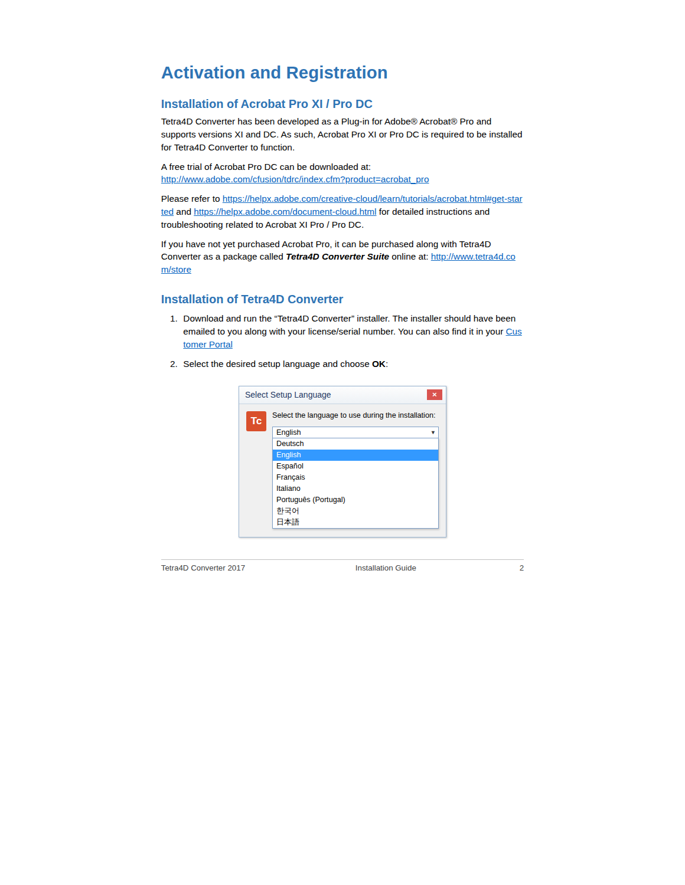Activation and Registration
Installation of Acrobat Pro XI / Pro DC
Tetra4D Converter has been developed as a Plug-in for Adobe® Acrobat® Pro and supports versions XI and DC. As such, Acrobat Pro XI or Pro DC is required to be installed for Tetra4D Converter to function.
A free trial of Acrobat Pro DC can be downloaded at:
http://www.adobe.com/cfusion/tdrc/index.cfm?product=acrobat_pro
Please refer to https://helpx.adobe.com/creative-cloud/learn/tutorials/acrobat.html#get-started and https://helpx.adobe.com/document-cloud.html for detailed instructions and troubleshooting related to Acrobat XI Pro / Pro DC.
If you have not yet purchased Acrobat Pro, it can be purchased along with Tetra4D Converter as a package called Tetra4D Converter Suite online at: http://www.tetra4d.com/store
Installation of Tetra4D Converter
Download and run the “Tetra4D Converter” installer. The installer should have been emailed to you along with your license/serial number. You can also find it in your Customer Portal
Select the desired setup language and choose OK:
Select Setup Language ×
Tc
Select the language to use during the installation:
English ▼
Deutsch
English
Español
Français
Italiano
Português (Portugal)
한국어
日本語
Tetra4D Converter 2017
Installation Guide
2